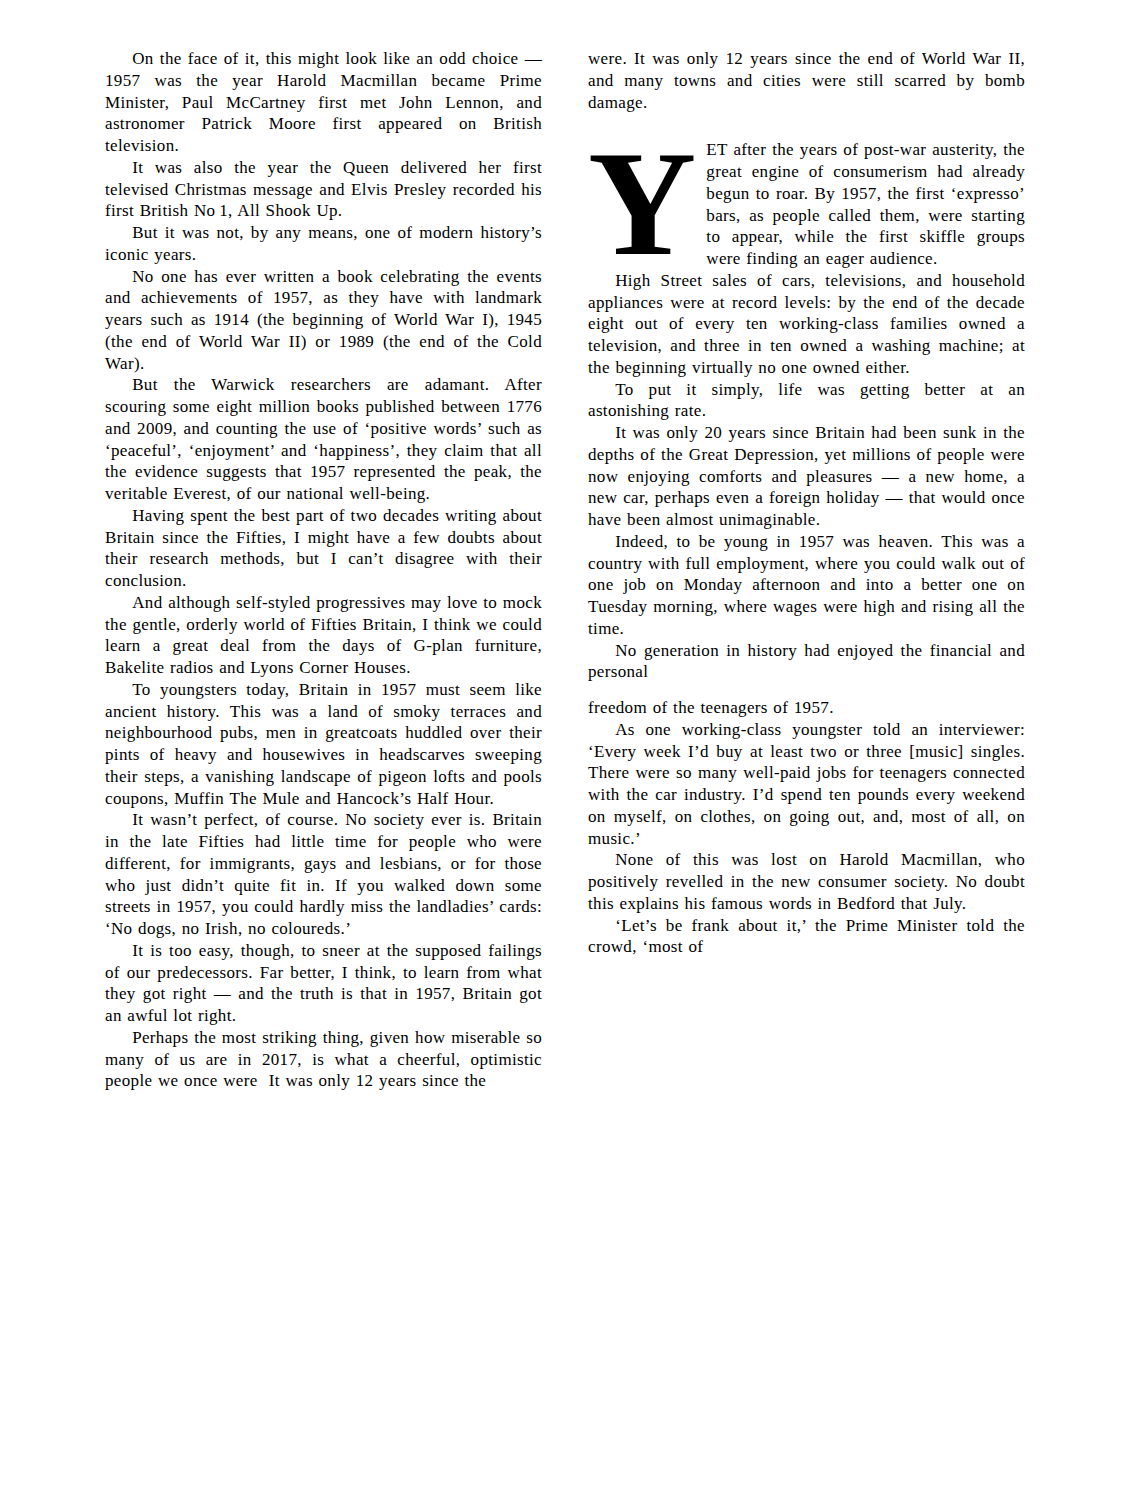On the face of it, this might look like an odd choice — 1957 was the year Harold Macmillan became Prime Minister, Paul McCartney first met John Lennon, and astronomer Patrick Moore first appeared on British television.
It was also the year the Queen delivered her first televised Christmas message and Elvis Presley recorded his first British No 1, All Shook Up.
But it was not, by any means, one of modern history’s iconic years.
No one has ever written a book celebrating the events and achievements of 1957, as they have with landmark years such as 1914 (the beginning of World War I), 1945 (the end of World War II) or 1989 (the end of the Cold War).
But the Warwick researchers are adamant. After scouring some eight million books published between 1776 and 2009, and counting the use of ‘positive words’ such as ‘peaceful’, ‘enjoyment’ and ‘happiness’, they claim that all the evidence suggests that 1957 represented the peak, the veritable Everest, of our national well-being.
Having spent the best part of two decades writing about Britain since the Fifties, I might have a few doubts about their research methods, but I can’t disagree with their conclusion.
And although self-styled progressives may love to mock the gentle, orderly world of Fifties Britain, I think we could learn a great deal from the days of G-plan furniture, Bakelite radios and Lyons Corner Houses.
To youngsters today, Britain in 1957 must seem like ancient history. This was a land of smoky terraces and neighbourhood pubs, men in greatcoats huddled over their pints of heavy and housewives in headscarves sweeping their steps, a vanishing landscape of pigeon lofts and pools coupons, Muffin The Mule and Hancock’s Half Hour.
It wasn’t perfect, of course. No society ever is. Britain in the late Fifties had little time for people who were different, for immigrants, gays and lesbians, or for those who just didn’t quite fit in. If you walked down some streets in 1957, you could hardly miss the landladies’ cards: ‘No dogs, no Irish, no coloureds.’
It is too easy, though, to sneer at the supposed failings of our predecessors. Far better, I think, to learn from what they got right — and the truth is that in 1957, Britain got an awful lot right.
Perhaps the most striking thing, given how miserable so many of us are in 2017, is what a cheerful, optimistic people we once were It was only 12 years since the
were. It was only 12 years since the end of World War II, and many towns and cities were still scarred by bomb damage.
Y
ET after the years of post-war austerity, the great engine of consumerism had already begun to roar. By 1957, the first ‘expresso’ bars, as people called them, were starting to appear, while the first skiffle groups were finding an eager audience.
High Street sales of cars, televisions, and household appliances were at record levels: by the end of the decade eight out of every ten working-class families owned a television, and three in ten owned a washing machine; at the beginning virtually no one owned either.
To put it simply, life was getting better at an astonishing rate.
It was only 20 years since Britain had been sunk in the depths of the Great Depression, yet millions of people were now enjoying comforts and pleasures — a new home, a new car, perhaps even a foreign holiday — that would once have been almost unimaginable.
Indeed, to be young in 1957 was heaven. This was a country with full employment, where you could walk out of one job on Monday afternoon and into a better one on Tuesday morning, where wages were high and rising all the time.
No generation in history had enjoyed the financial and personal
freedom of the teenagers of 1957.
As one working-class youngster told an interviewer: ‘Every week I’d buy at least two or three [music] singles. There were so many well-paid jobs for teenagers connected with the car industry. I’d spend ten pounds every weekend on myself, on clothes, on going out, and, most of all, on music.’
None of this was lost on Harold Macmillan, who positively revelled in the new consumer society. No doubt this explains his famous words in Bedford that July.
‘Let’s be frank about it,’ the Prime Minister told the crowd, ‘most of